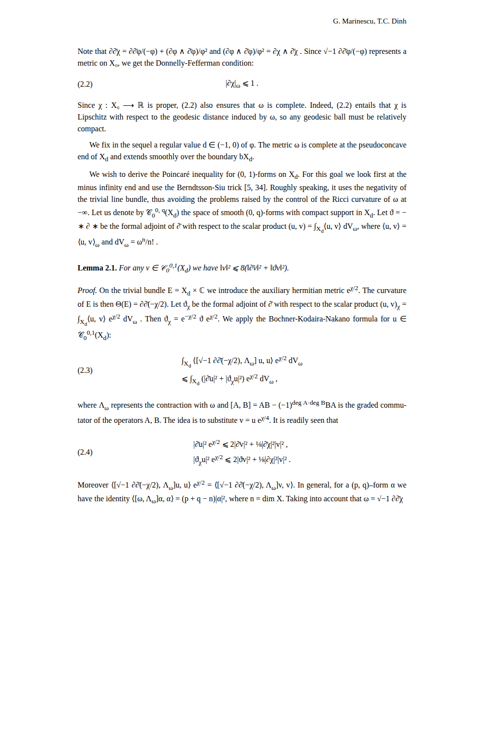G. Marinescu, T.C. Dinh
Note that ∂∂̄χ = ∂∂̄φ/(−φ) + (∂φ ∧ ∂̄φ)/φ² and (∂φ ∧ ∂̄φ)/φ² = ∂χ ∧ ∂̄χ . Since √−1 ∂∂̄φ/(−φ) represents a metric on X₀, we get the Donnelly-Fefferman condition:
(2.2)
|∂χ|ω ⩽ 1 .
Since χ : X₀ ⟶ ℝ is proper, (2.2) also ensures that ω is complete. Indeed, (2.2) entails that χ is Lipschitz with respect to the geodesic distance induced by ω, so any geodesic ball must be relatively compact.
We fix in the sequel a regular value d ∈ (−1, 0) of φ. The metric ω is complete at the pseudoconcave end of Xd and extends smoothly over the boundary bXd.
We wish to derive the Poincaré inequality for (0, 1)-forms on Xd. For this goal we look first at the minus infinity end and use the Berndtsson-Siu trick [5, 34]. Roughly speaking, it uses the negativity of the trivial line bundle, thus avoiding the problems raised by the control of the Ricci curvature of ω at −∞. Let us denote by 𝒞00, q(Xd) the space of smooth (0, q)-forms with compact support in Xd. Let ϑ = − ∗ ∂ ∗ be the formal adjoint of ∂̄ with respect to the scalar product (u, v) = ∫Xd⟨u, v⟩ dVω, where ⟨u, v⟩ = ⟨u, v⟩ω and dVω = ωn/n! .
Lemma 2.1. For any v ∈ 𝒞00,1(Xd) we have ‖v‖² ⩽ 8(‖∂̄v‖² + ‖ϑv‖²).
Proof. On the trivial bundle E = Xd × ℂ we introduce the auxiliary hermitian metric eχ/2. The curvature of E is then Θ(E) = ∂∂̄(−χ/2). Let ϑχ be the formal adjoint of ∂̄ with respect to the scalar product (u, v)χ = ∫Xd⟨u, v⟩ eχ/2 dVω . Then ϑχ = e−χ/2 ϑ eχ/2. We apply the Bochner-Kodaira-Nakano formula for u ∈ 𝒞00,1(Xd):
(2.3)
∫Xd ⟨[√−1 ∂∂̄(−χ/2), Λω] u, u⟩ eχ/2 dVω
⩽ ∫Xd (|∂̄u|² + |ϑχu|²) eχ/2 dVω ,
where Λω represents the contraction with ω and [A, B] = AB − (−1)deg A·deg BBA is the graded commutator of the operators A, B. The idea is to substitute v = u eχ/4. It is readily seen that
(2.4)
|∂̄u|² eχ/2 ⩽ 2|∂̄v|² + ⅛|∂̄χ|²|v|² ,
|ϑχu|² eχ/2 ⩽ 2|ϑv|² + ⅛|∂χ|²|v|² .
Moreover ⟨[√−1 ∂∂̄(−χ/2), Λω]u, u⟩ eχ/2 = ⟨[√−1 ∂∂̄(−χ/2), Λω]v, v⟩. In general, for a (p, q)–form α we have the identity ⟨[ω, Λω]α, α⟩ = (p + q − n)|α|², where n = dim X. Taking into account that ω = √−1 ∂∂̄χ